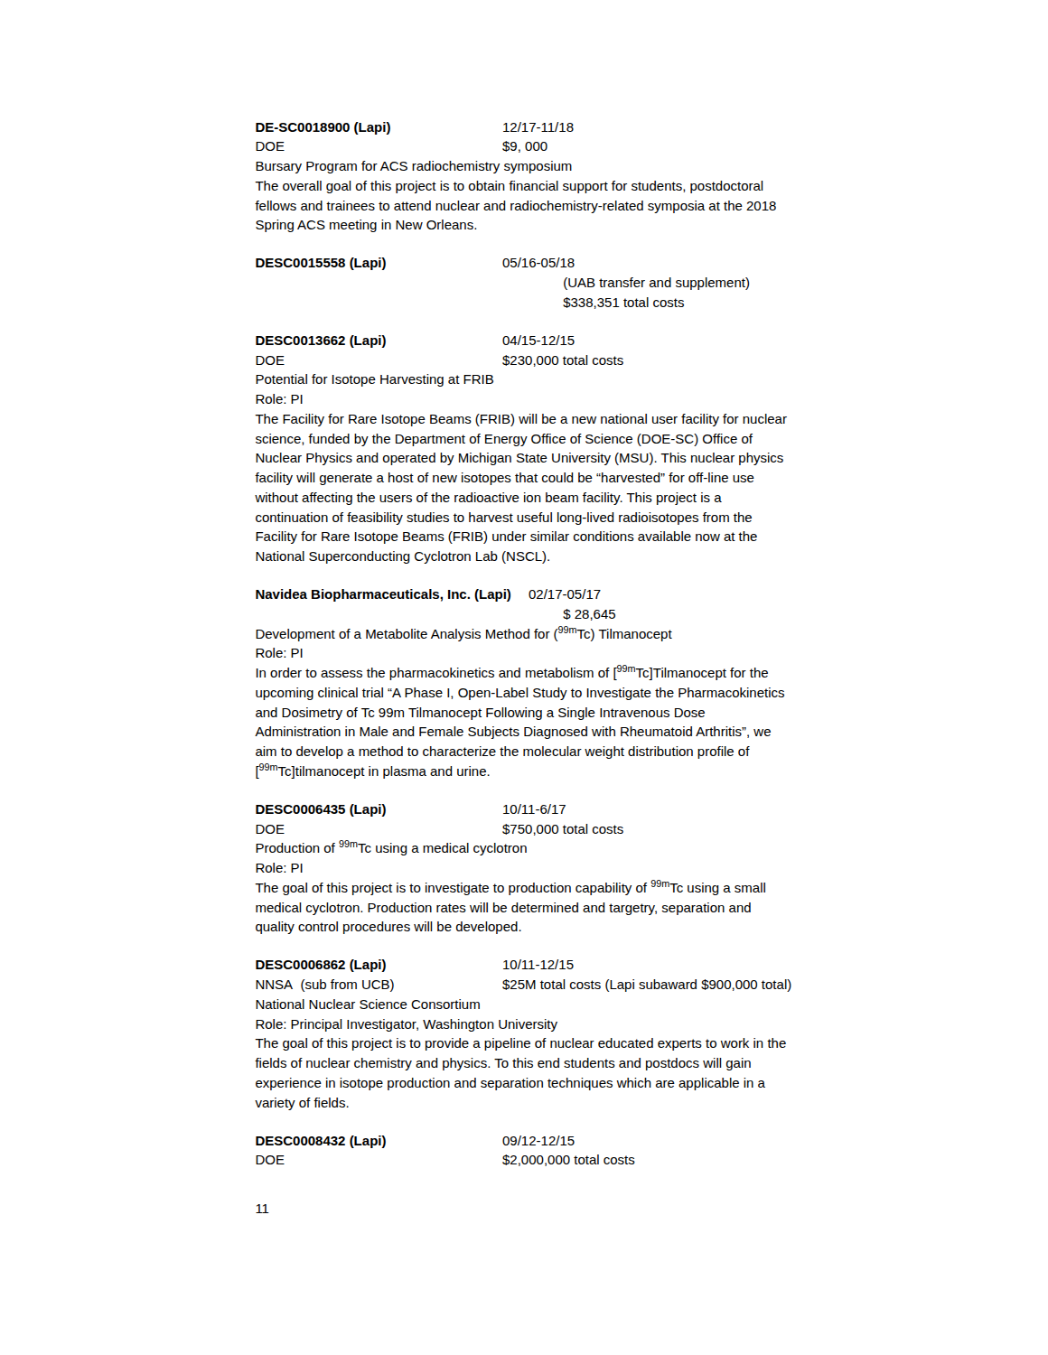DE-SC0018900 (Lapi) 12/17-11/18
DOE $9, 000
Bursary Program for ACS radiochemistry symposium
The overall goal of this project is to obtain financial support for students, postdoctoral fellows and trainees to attend nuclear and radiochemistry-related symposia at the 2018 Spring ACS meeting in New Orleans.
DESC0015558 (Lapi) 05/16-05/18
(UAB transfer and supplement)
$338,351 total costs
DESC0013662 (Lapi) 04/15-12/15
DOE $230,000 total costs
Potential for Isotope Harvesting at FRIB
Role: PI
The Facility for Rare Isotope Beams (FRIB) will be a new national user facility for nuclear science, funded by the Department of Energy Office of Science (DOE-SC) Office of Nuclear Physics and operated by Michigan State University (MSU). This nuclear physics facility will generate a host of new isotopes that could be “harvested” for off-line use without affecting the users of the radioactive ion beam facility. This project is a continuation of feasibility studies to harvest useful long-lived radioisotopes from the Facility for Rare Isotope Beams (FRIB) under similar conditions available now at the National Superconducting Cyclotron Lab (NSCL).
Navidea Biopharmaceuticals, Inc. (Lapi) 02/17-05/17
$ 28,645
Development of a Metabolite Analysis Method for (99mTc) Tilmanocept
Role: PI
In order to assess the pharmacokinetics and metabolism of [99mTc]Tilmanocept for the upcoming clinical trial “A Phase I, Open-Label Study to Investigate the Pharmacokinetics and Dosimetry of Tc 99m Tilmanocept Following a Single Intravenous Dose Administration in Male and Female Subjects Diagnosed with Rheumatoid Arthritis”, we aim to develop a method to characterize the molecular weight distribution profile of [99mTc]tilmanocept in plasma and urine.
DESC0006435 (Lapi) 10/11-6/17
DOE $750,000 total costs
Production of 99mTc using a medical cyclotron
Role: PI
The goal of this project is to investigate to production capability of 99mTc using a small medical cyclotron. Production rates will be determined and targetry, separation and quality control procedures will be developed.
DESC0006862 (Lapi) 10/11-12/15
NNSA (sub from UCB) $25M total costs (Lapi subaward $900,000 total)
National Nuclear Science Consortium
Role: Principal Investigator, Washington University
The goal of this project is to provide a pipeline of nuclear educated experts to work in the fields of nuclear chemistry and physics. To this end students and postdocs will gain experience in isotope production and separation techniques which are applicable in a variety of fields.
DESC0008432 (Lapi) 09/12-12/15
DOE $2,000,000 total costs
11